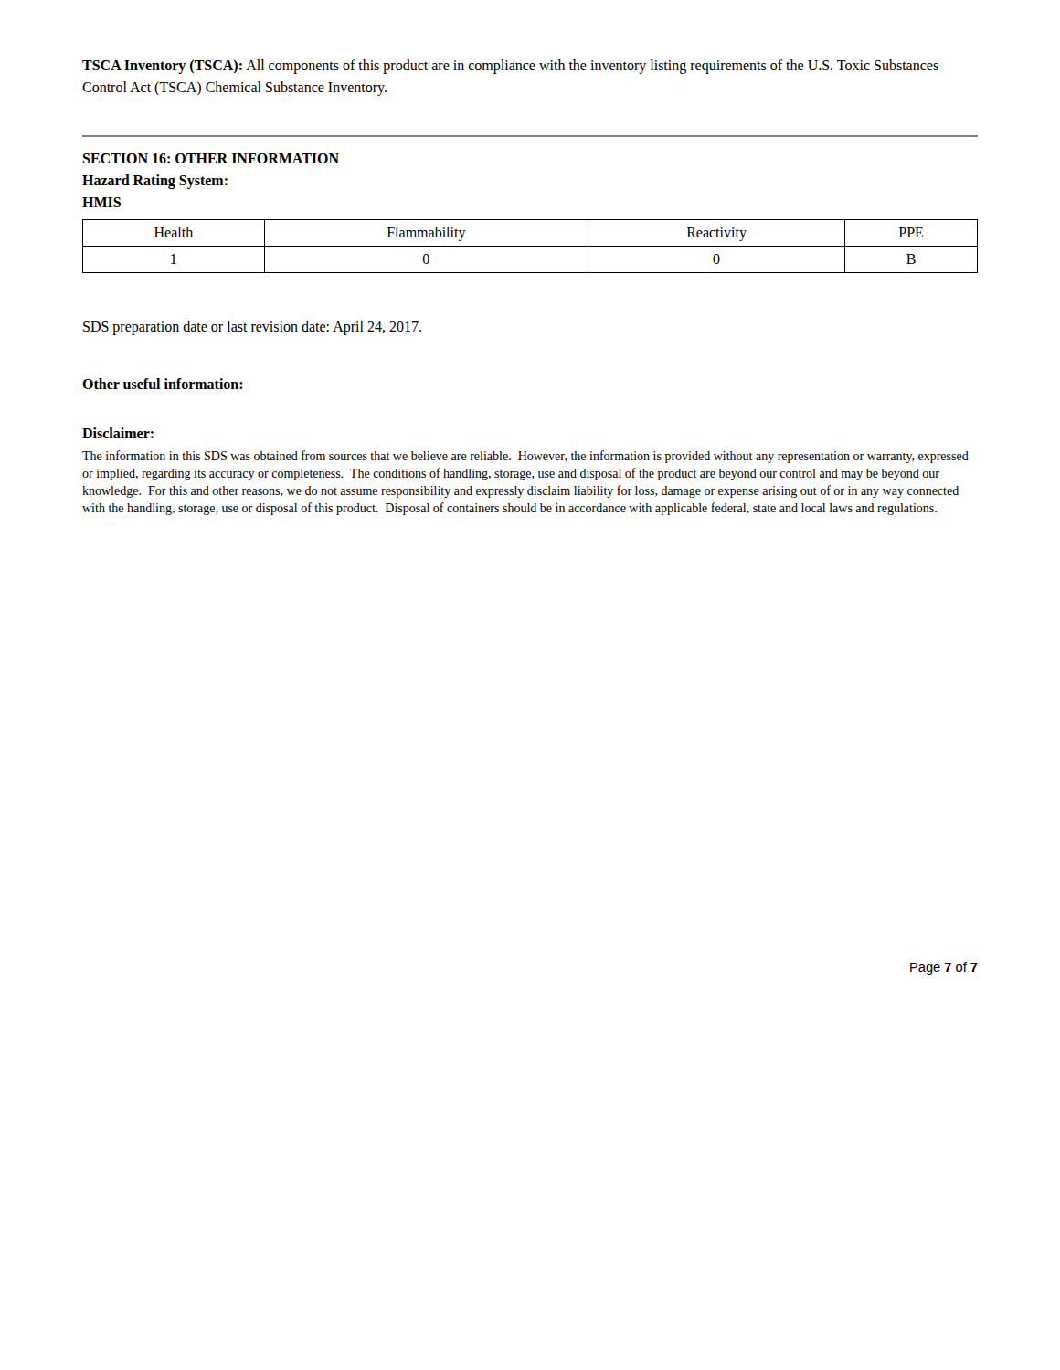TSCA Inventory (TSCA): All components of this product are in compliance with the inventory listing requirements of the U.S. Toxic Substances Control Act (TSCA) Chemical Substance Inventory.
SECTION 16: OTHER INFORMATION
Hazard Rating System:
HMIS
| Health | Flammability | Reactivity | PPE |
| 1 | 0 | 0 | B |
SDS preparation date or last revision date: April 24, 2017.
Other useful information:
Disclaimer:
The information in this SDS was obtained from sources that we believe are reliable. However, the information is provided without any representation or warranty, expressed or implied, regarding its accuracy or completeness. The conditions of handling, storage, use and disposal of the product are beyond our control and may be beyond our knowledge. For this and other reasons, we do not assume responsibility and expressly disclaim liability for loss, damage or expense arising out of or in any way connected with the handling, storage, use or disposal of this product. Disposal of containers should be in accordance with applicable federal, state and local laws and regulations.
Page 7 of 7